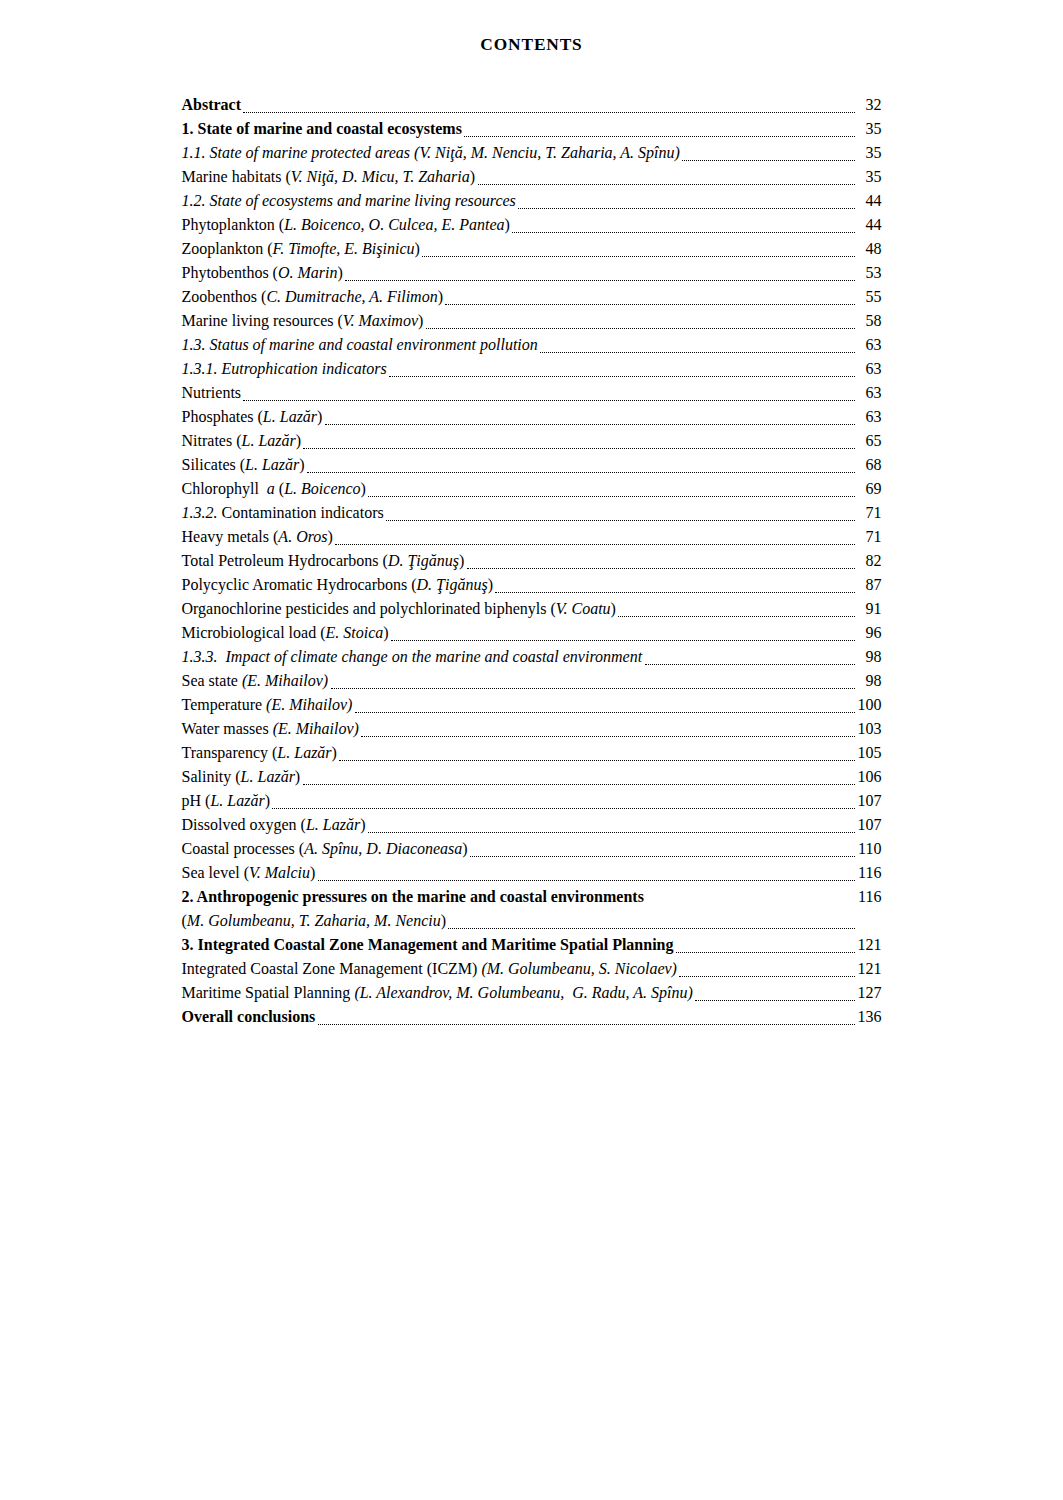CONTENTS
| Abstract | 32 |
| 1. State of marine and coastal ecosystems | 35 |
| 1.1. State of marine protected areas (V. Niţă, M. Nenciu, T. Zaharia, A. Spînu) | 35 |
| Marine habitats ( V. Niţă, D. Micu, T. Zaharia ) | 35 |
| 1.2. State of ecosystems and marine living resources | 44 |
| Phytoplankton ( L. Boicenco, O. Culcea, E. Pantea ) | 44 |
| Zooplankton ( F. Timofte, E. Bişinicu ) | 48 |
| Phytobenthos ( O. Marin ) | 53 |
| Zoobenthos ( C. Dumitrache, A. Filimon ) | 55 |
| Marine living resources ( V. Maximov ) | 58 |
| 1.3. Status of marine and coastal environment pollution | 63 |
| 1.3.1. Eutrophication indicators | 63 |
| Nutrients | 63 |
| Phosphates ( L. Lazăr ) | 63 |
| Nitrates ( L. Lazăr ) | 65 |
| Silicates ( L. Lazăr ) | 68 |
| Chlorophyll a ( L. Boicenco ) | 69 |
| 1.3.2. Contamination indicators | 71 |
| Heavy metals ( A. Oros ) | 71 |
| Total Petroleum Hydrocarbons ( D. Ţigănuş ) | 82 |
| Polycyclic Aromatic Hydrocarbons ( D. Ţigănuş ) | 87 |
| Organochlorine pesticides and polychlorinated biphenyls ( V. Coatu ) | 91 |
| Microbiological load ( E. Stoica ) | 96 |
| 1.3.3. Impact of climate change on the marine and coastal environment | 98 |
| Sea state (E. Mihailov) | 98 |
| Temperature (E. Mihailov) | 100 |
| Water masses (E. Mihailov) | 103 |
| Transparency ( L. Lazăr ) | 105 |
| Salinity ( L. Lazăr ) | 106 |
| pH ( L. Lazăr ) | 107 |
| Dissolved oxygen ( L. Lazăr ) | 107 |
| Coastal processes ( A. Spînu, D. Diaconeasa ) | 110 |
| Sea level ( V. Malciu ) | 116 |
| 2. Anthropogenic pressures on the marine and coastal environments | 116 |
| ( M. Golumbeanu, T. Zaharia, M. Nenciu ) | |
| 3. Integrated Coastal Zone Management and Maritime Spatial Planning | 121 |
| Integrated Coastal Zone Management (ICZM) (M. Golumbeanu, S. Nicolaev) | 121 |
| Maritime Spatial Planning (L. Alexandrov, M. Golumbeanu, G. Radu, A. Spînu) | 127 |
| Overall conclusions | 136 |